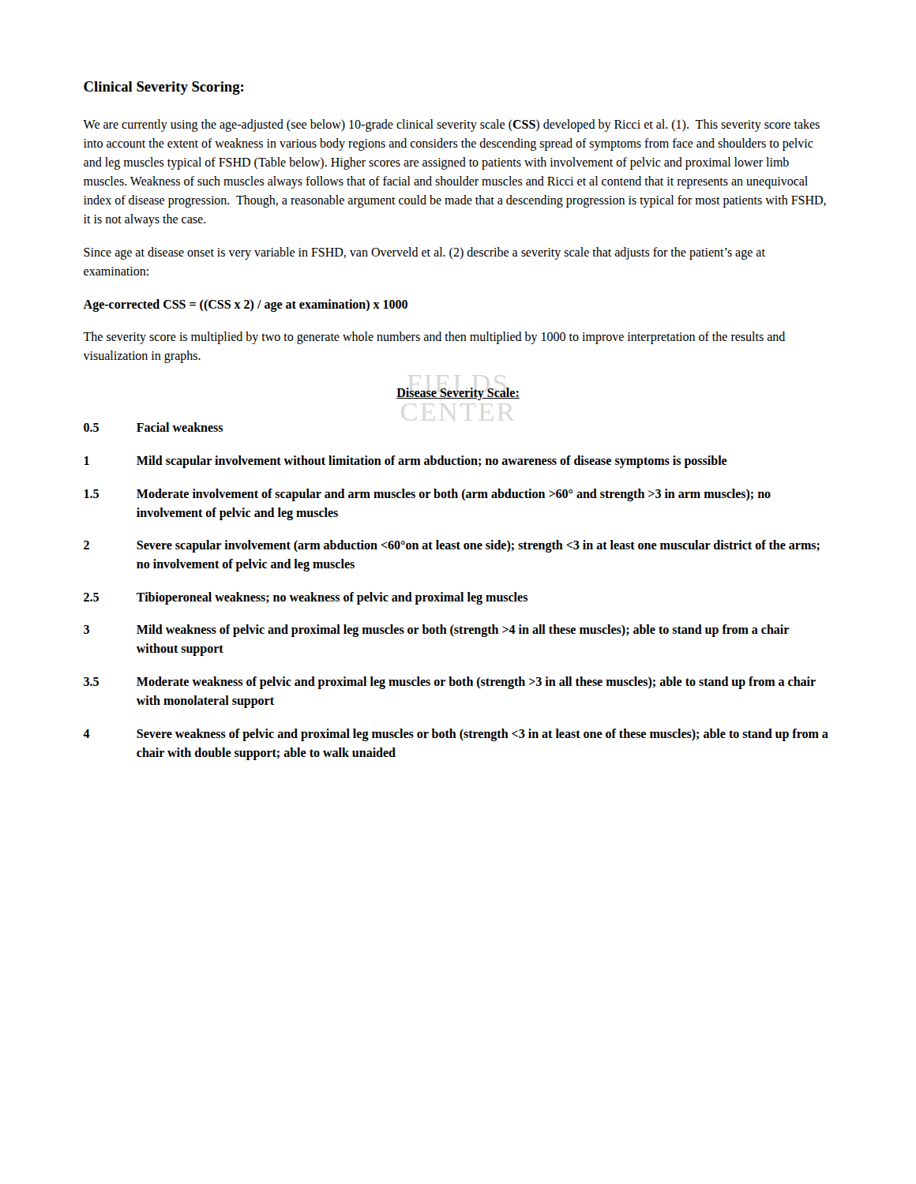Clinical Severity Scoring:
We are currently using the age-adjusted (see below) 10-grade clinical severity scale (CSS) developed by Ricci et al. (1). This severity score takes into account the extent of weakness in various body regions and considers the descending spread of symptoms from face and shoulders to pelvic and leg muscles typical of FSHD (Table below). Higher scores are assigned to patients with involvement of pelvic and proximal lower limb muscles. Weakness of such muscles always follows that of facial and shoulder muscles and Ricci et al contend that it represents an unequivocal index of disease progression. Though, a reasonable argument could be made that a descending progression is typical for most patients with FSHD, it is not always the case.
Since age at disease onset is very variable in FSHD, van Overveld et al. (2) describe a severity scale that adjusts for the patient’s age at examination:
Age-corrected CSS = ((CSS x 2) / age at examination) x 1000
The severity score is multiplied by two to generate whole numbers and then multiplied by 1000 to improve interpretation of the results and visualization in graphs.
FIELDS
CENTER Disease Severity Scale:
0.5
Facial weakness
1
Mild scapular involvement without limitation of arm abduction; no awareness of disease symptoms is possible
1.5
Moderate involvement of scapular and arm muscles or both (arm abduction >60° and strength >3 in arm muscles); no involvement of pelvic and leg muscles
2
Severe scapular involvement (arm abduction <60°on at least one side); strength <3 in at least one muscular district of the arms; no involvement of pelvic and leg muscles
2.5
Tibioperoneal weakness; no weakness of pelvic and proximal leg muscles
3
Mild weakness of pelvic and proximal leg muscles or both (strength >4 in all these muscles); able to stand up from a chair without support
3.5
Moderate weakness of pelvic and proximal leg muscles or both (strength >3 in all these muscles); able to stand up from a chair with monolateral support
4
Severe weakness of pelvic and proximal leg muscles or both (strength <3 in at least one of these muscles); able to stand up from a chair with double support; able to walk unaided